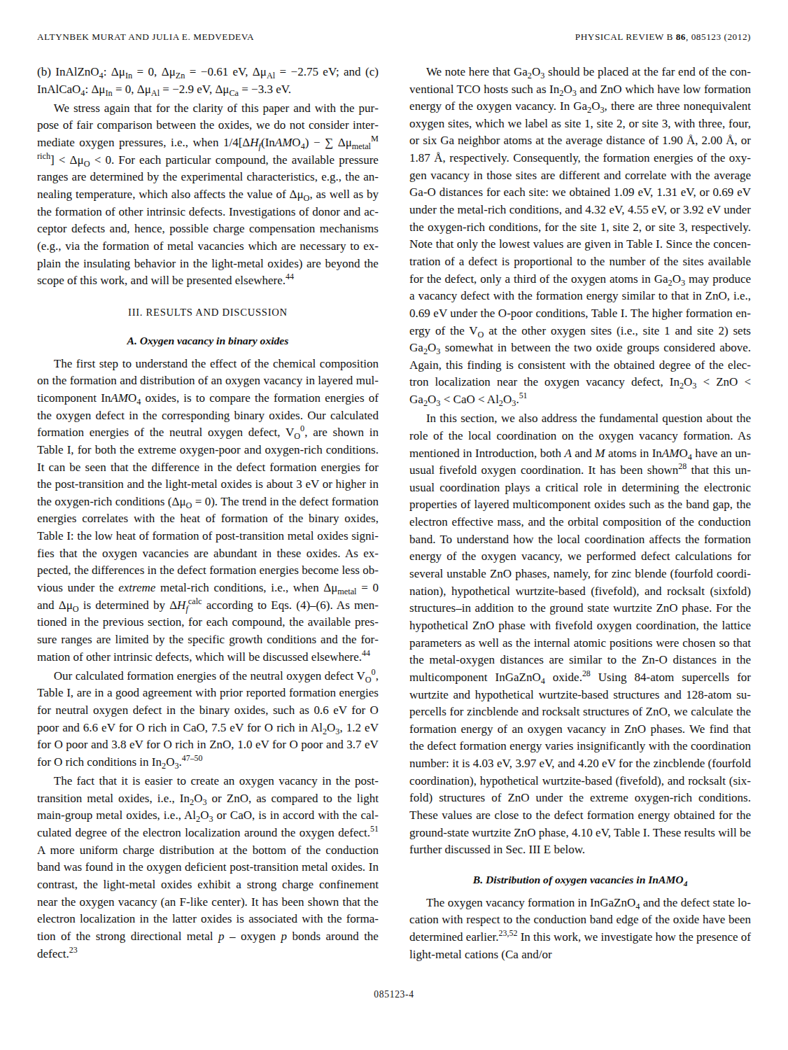Altynbek Murat and Julia E. Medvedeva PHYSICAL REVIEW B 86, 085123 (2012)
(b) InAlZnO4: ΔμIn = 0, ΔμZn = −0.61 eV, ΔμAl = −2.75 eV; and (c) InAlCaO4: ΔμIn = 0, ΔμAl = −2.9 eV, ΔμCa = −3.3 eV.
We stress again that for the clarity of this paper and with the purpose of fair comparison between the oxides, we do not consider intermediate oxygen pressures, i.e., when 1/4[ΔHf(InAMO4) − ∑ ΔμmetalM rich] < ΔμO < 0. For each particular compound, the available pressure ranges are determined by the experimental characteristics, e.g., the annealing temperature, which also affects the value of ΔμO, as well as by the formation of other intrinsic defects. Investigations of donor and acceptor defects and, hence, possible charge compensation mechanisms (e.g., via the formation of metal vacancies which are necessary to explain the insulating behavior in the light-metal oxides) are beyond the scope of this work, and will be presented elsewhere.44
III. Results and Discussion
A. Oxygen vacancy in binary oxides
The first step to understand the effect of the chemical composition on the formation and distribution of an oxygen vacancy in layered multicomponent InAMO4 oxides, is to compare the formation energies of the oxygen defect in the corresponding binary oxides. Our calculated formation energies of the neutral oxygen defect, VO0, are shown in Table I, for both the extreme oxygen-poor and oxygen-rich conditions. It can be seen that the difference in the defect formation energies for the post-transition and the light-metal oxides is about 3 eV or higher in the oxygen-rich conditions (ΔμO = 0). The trend in the defect formation energies correlates with the heat of formation of the binary oxides, Table I: the low heat of formation of post-transition metal oxides signifies that the oxygen vacancies are abundant in these oxides. As expected, the differences in the defect formation energies become less obvious under the extreme metal-rich conditions, i.e., when Δμmetal = 0 and ΔμO is determined by ΔHfcalc according to Eqs. (4)–(6). As mentioned in the previous section, for each compound, the available pressure ranges are limited by the specific growth conditions and the formation of other intrinsic defects, which will be discussed elsewhere.44
Our calculated formation energies of the neutral oxygen defect VO0, Table I, are in a good agreement with prior reported formation energies for neutral oxygen defect in the binary oxides, such as 0.6 eV for O poor and 6.6 eV for O rich in CaO, 7.5 eV for O rich in Al2O3, 1.2 eV for O poor and 3.8 eV for O rich in ZnO, 1.0 eV for O poor and 3.7 eV for O rich conditions in In2O3.47–50
The fact that it is easier to create an oxygen vacancy in the post-transition metal oxides, i.e., In2O3 or ZnO, as compared to the light main-group metal oxides, i.e., Al2O3 or CaO, is in accord with the calculated degree of the electron localization around the oxygen defect.51 A more uniform charge distribution at the bottom of the conduction band was found in the oxygen deficient post-transition metal oxides. In contrast, the light-metal oxides exhibit a strong charge confinement near the oxygen vacancy (an F-like center). It has been shown that the electron localization in the latter oxides is associated with the formation of the strong directional metal p – oxygen p bonds around the defect.23
We note here that Ga2O3 should be placed at the far end of the conventional TCO hosts such as In2O3 and ZnO which have low formation energy of the oxygen vacancy. In Ga2O3, there are three nonequivalent oxygen sites, which we label as site 1, site 2, or site 3, with three, four, or six Ga neighbor atoms at the average distance of 1.90 Å, 2.00 Å, or 1.87 Å, respectively. Consequently, the formation energies of the oxygen vacancy in those sites are different and correlate with the average Ga-O distances for each site: we obtained 1.09 eV, 1.31 eV, or 0.69 eV under the metal-rich conditions, and 4.32 eV, 4.55 eV, or 3.92 eV under the oxygen-rich conditions, for the site 1, site 2, or site 3, respectively. Note that only the lowest values are given in Table I. Since the concentration of a defect is proportional to the number of the sites available for the defect, only a third of the oxygen atoms in Ga2O3 may produce a vacancy defect with the formation energy similar to that in ZnO, i.e., 0.69 eV under the O-poor conditions, Table I. The higher formation energy of the VO at the other oxygen sites (i.e., site 1 and site 2) sets Ga2O3 somewhat in between the two oxide groups considered above. Again, this finding is consistent with the obtained degree of the electron localization near the oxygen vacancy defect, In2O3 < ZnO < Ga2O3 < CaO < Al2O3.51
In this section, we also address the fundamental question about the role of the local coordination on the oxygen vacancy formation. As mentioned in Introduction, both A and M atoms in InAMO4 have an unusual fivefold oxygen coordination. It has been shown28 that this unusual coordination plays a critical role in determining the electronic properties of layered multicomponent oxides such as the band gap, the electron effective mass, and the orbital composition of the conduction band. To understand how the local coordination affects the formation energy of the oxygen vacancy, we performed defect calculations for several unstable ZnO phases, namely, for zinc blende (fourfold coordination), hypothetical wurtzite-based (fivefold), and rocksalt (sixfold) structures–in addition to the ground state wurtzite ZnO phase. For the hypothetical ZnO phase with fivefold oxygen coordination, the lattice parameters as well as the internal atomic positions were chosen so that the metal-oxygen distances are similar to the Zn-O distances in the multicomponent InGaZnO4 oxide.28 Using 84-atom supercells for wurtzite and hypothetical wurtzite-based structures and 128-atom supercells for zincblende and rocksalt structures of ZnO, we calculate the formation energy of an oxygen vacancy in ZnO phases. We find that the defect formation energy varies insignificantly with the coordination number: it is 4.03 eV, 3.97 eV, and 4.20 eV for the zincblende (fourfold coordination), hypothetical wurtzite-based (fivefold), and rocksalt (sixfold) structures of ZnO under the extreme oxygen-rich conditions. These values are close to the defect formation energy obtained for the ground-state wurtzite ZnO phase, 4.10 eV, Table I. These results will be further discussed in Sec. III E below.
B. Distribution of oxygen vacancies in InAMO4
The oxygen vacancy formation in InGaZnO4 and the defect state location with respect to the conduction band edge of the oxide have been determined earlier.23,52 In this work, we investigate how the presence of light-metal cations (Ca and/or
085123-4